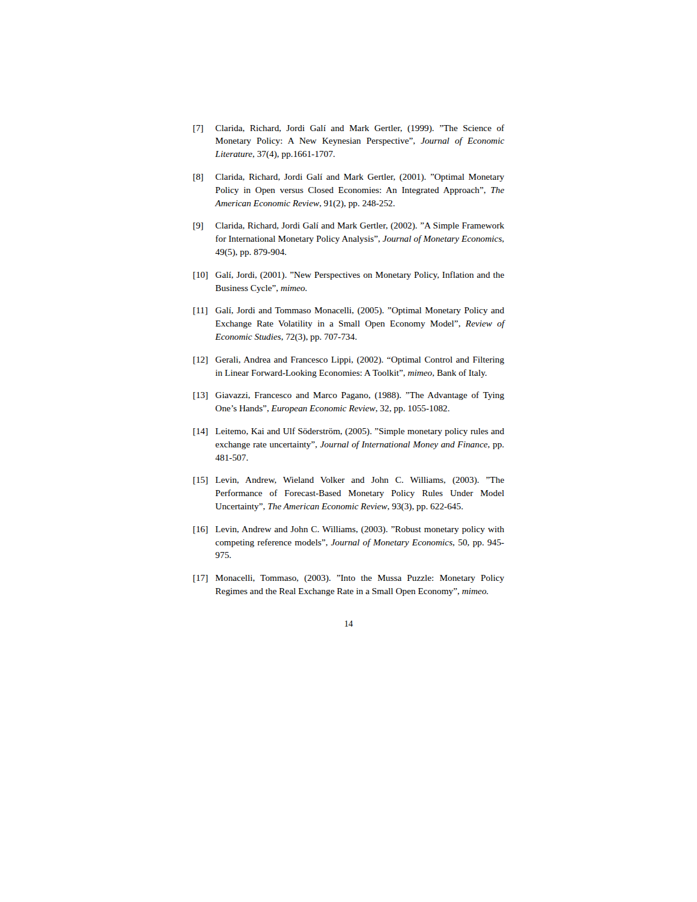[7] Clarida, Richard, Jordi Galí and Mark Gertler, (1999). ”The Science of Monetary Policy: A New Keynesian Perspective”, Journal of Economic Literature, 37(4), pp.1661-1707.
[8] Clarida, Richard, Jordi Galí and Mark Gertler, (2001). ”Optimal Monetary Policy in Open versus Closed Economies: An Integrated Approach”, The American Economic Review, 91(2), pp. 248-252.
[9] Clarida, Richard, Jordi Galí and Mark Gertler, (2002). ”A Simple Framework for International Monetary Policy Analysis”, Journal of Monetary Economics, 49(5), pp. 879-904.
[10] Galí, Jordi, (2001). ”New Perspectives on Monetary Policy, Inflation and the Business Cycle”, mimeo.
[11] Galí, Jordi and Tommaso Monacelli, (2005). ”Optimal Monetary Policy and Exchange Rate Volatility in a Small Open Economy Model”, Review of Economic Studies, 72(3), pp. 707-734.
[12] Gerali, Andrea and Francesco Lippi, (2002). “Optimal Control and Filtering in Linear Forward-Looking Economies: A Toolkit”, mimeo, Bank of Italy.
[13] Giavazzi, Francesco and Marco Pagano, (1988). ”The Advantage of Tying One’s Hands”, European Economic Review, 32, pp. 1055-1082.
[14] Leitemo, Kai and Ulf Söderström, (2005). ”Simple monetary policy rules and exchange rate uncertainty”, Journal of International Money and Finance, pp. 481-507.
[15] Levin, Andrew, Wieland Volker and John C. Williams, (2003). ”The Performance of Forecast-Based Monetary Policy Rules Under Model Uncertainty”, The American Economic Review, 93(3), pp. 622-645.
[16] Levin, Andrew and John C. Williams, (2003). ”Robust monetary policy with competing reference models”, Journal of Monetary Economics, 50, pp. 945-975.
[17] Monacelli, Tommaso, (2003). ”Into the Mussa Puzzle: Monetary Policy Regimes and the Real Exchange Rate in a Small Open Economy”, mimeo.
14